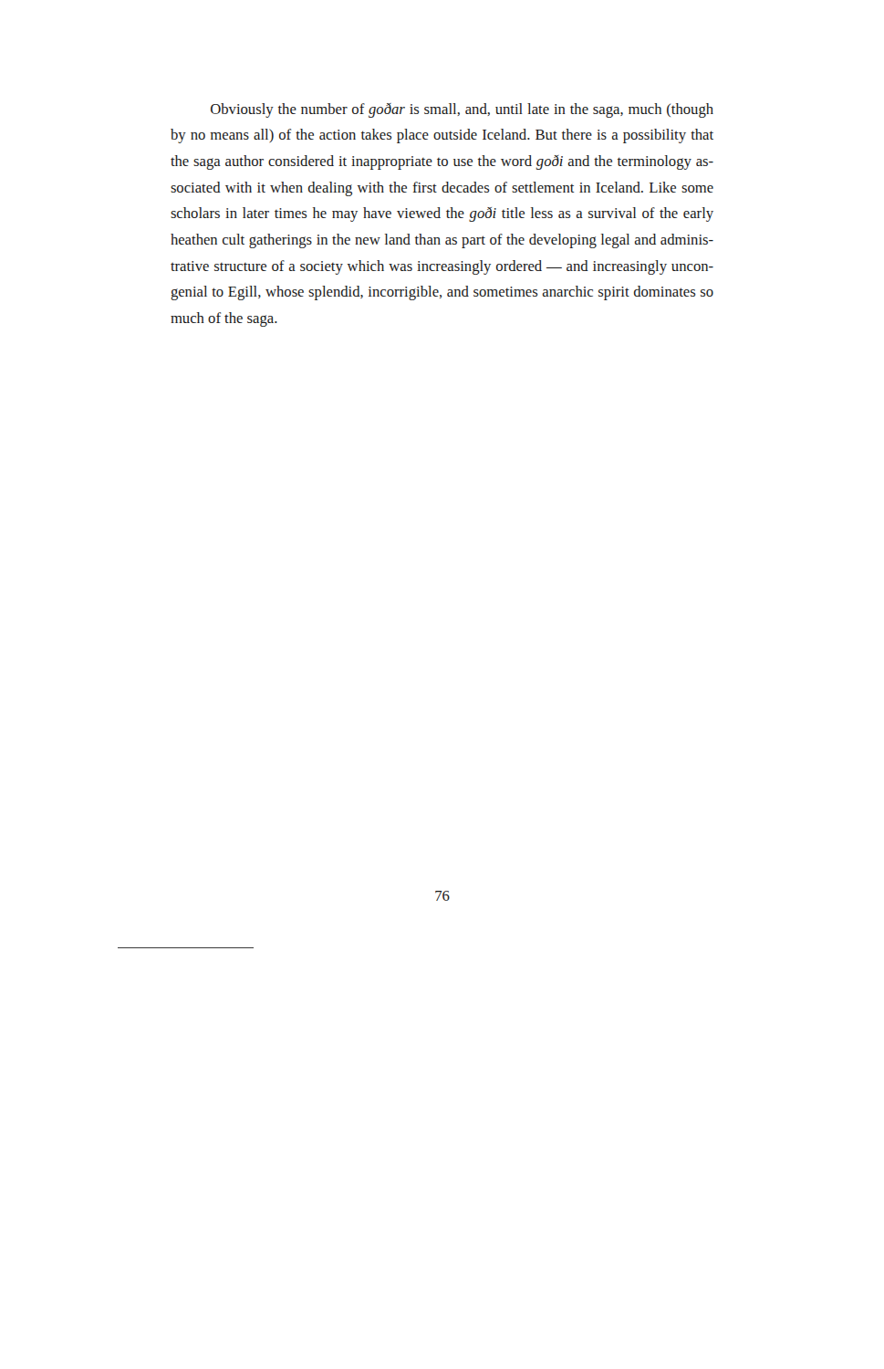Obviously the number of goðar is small, and, until late in the saga, much (though by no means all) of the action takes place outside Iceland. But there is a possibility that the saga author considered it inappropriate to use the word goði and the terminology associated with it when dealing with the first decades of settlement in Iceland. Like some scholars in later times he may have viewed the goði title less as a survival of the early heathen cult gatherings in the new land than as part of the developing legal and administrative structure of a society which was increasingly ordered — and increasingly uncongenial to Egill, whose splendid, incorrigible, and sometimes anarchic spirit dominates so much of the saga.
76